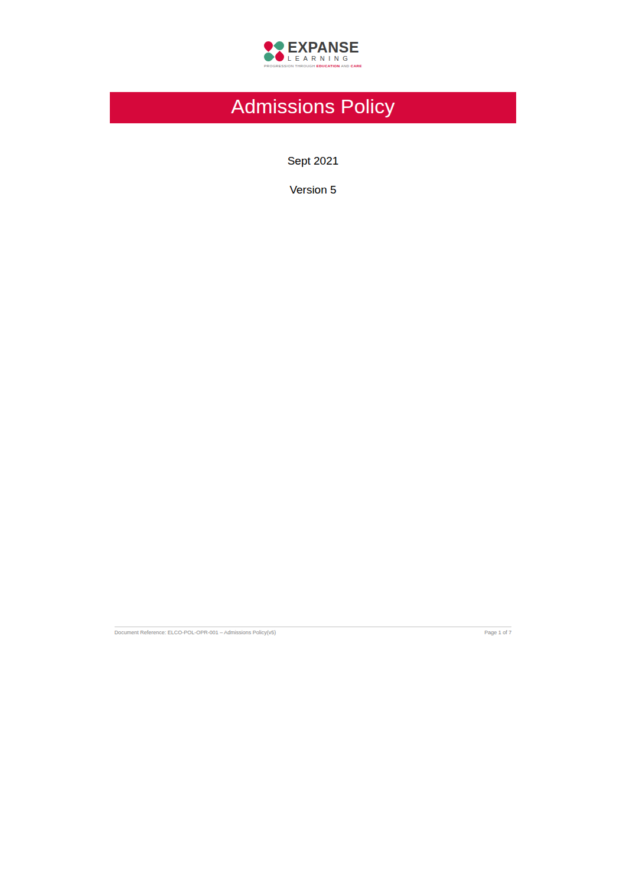EXPANSE
LEARNING
PROGRESSION THROUGH EDUCATION AND CARE
Admissions Policy
Sept 2021
Version 5
Document Reference: ELCO-POL-OPR-001 – Admissions Policy(v5)
Page 1 of 7